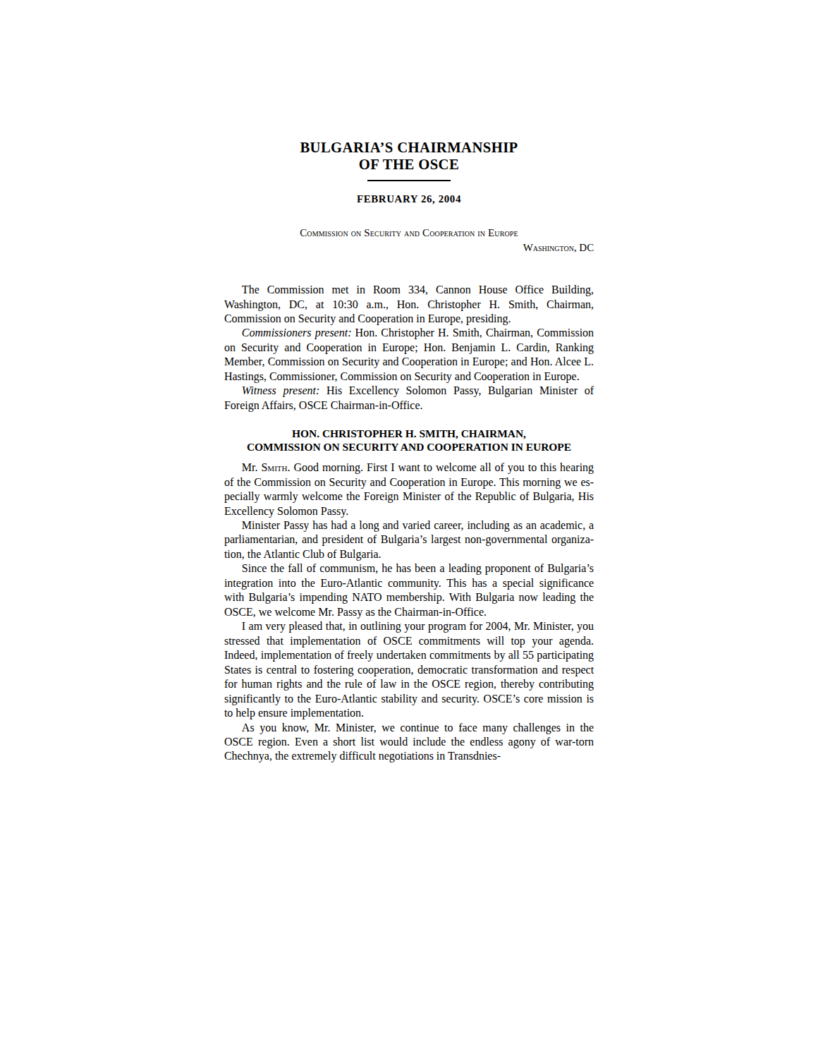BULGARIA’S CHAIRMANSHIP
OF THE OSCE
FEBRUARY 26, 2004
Commission on Security and Cooperation in Europe
Washington, DC
The Commission met in Room 334, Cannon House Office Building, Washington, DC, at 10:30 a.m., Hon. Christopher H. Smith, Chairman, Commission on Security and Cooperation in Europe, presiding.
Commissioners present: Hon. Christopher H. Smith, Chairman, Commission on Security and Cooperation in Europe; Hon. Benjamin L. Cardin, Ranking Member, Commission on Security and Cooperation in Europe; and Hon. Alcee L. Hastings, Commissioner, Commission on Security and Cooperation in Europe.
Witness present: His Excellency Solomon Passy, Bulgarian Minister of Foreign Affairs, OSCE Chairman-in-Office.
HON. CHRISTOPHER H. SMITH, CHAIRMAN,
COMMISSION ON SECURITY AND COOPERATION IN EUROPE
Mr. Smith. Good morning. First I want to welcome all of you to this hearing of the Commission on Security and Cooperation in Europe. This morning we especially warmly welcome the Foreign Minister of the Republic of Bulgaria, His Excellency Solomon Passy.
Minister Passy has had a long and varied career, including as an academic, a parliamentarian, and president of Bulgaria’s largest non-governmental organization, the Atlantic Club of Bulgaria.
Since the fall of communism, he has been a leading proponent of Bulgaria’s integration into the Euro-Atlantic community. This has a special significance with Bulgaria’s impending NATO membership. With Bulgaria now leading the OSCE, we welcome Mr. Passy as the Chairman-in-Office.
I am very pleased that, in outlining your program for 2004, Mr. Minister, you stressed that implementation of OSCE commitments will top your agenda. Indeed, implementation of freely undertaken commitments by all 55 participating States is central to fostering cooperation, democratic transformation and respect for human rights and the rule of law in the OSCE region, thereby contributing significantly to the Euro-Atlantic stability and security. OSCE’s core mission is to help ensure implementation.
As you know, Mr. Minister, we continue to face many challenges in the OSCE region. Even a short list would include the endless agony of war-torn Chechnya, the extremely difficult negotiations in Transdnies-